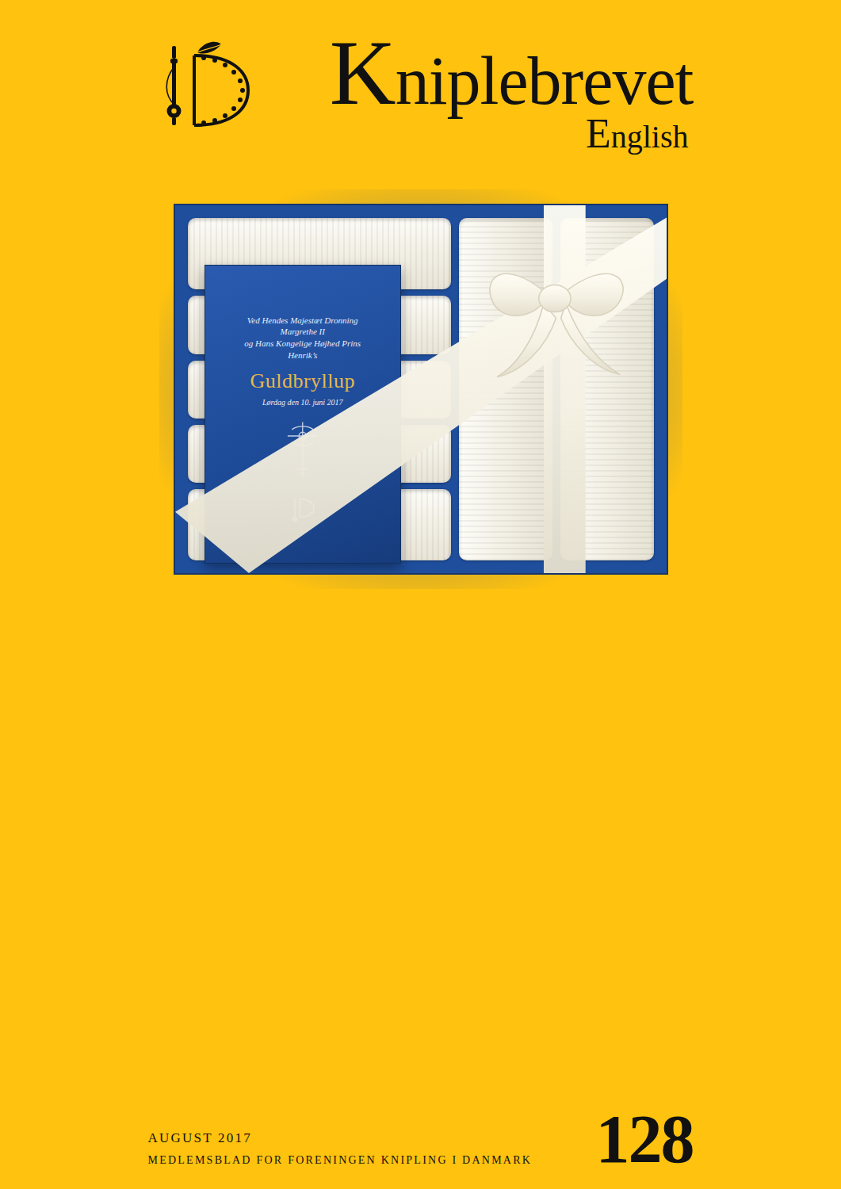Kniplebrevet
English
Ved Hendes Majestæt Dronning Margrethe II
og Hans Kongelige Højhed Prins Henrik’s
Guldbryllup
Lørdag den 10. juni 2017
August 2017
Medlemsblad for Foreningen Knipling i Danmark
128